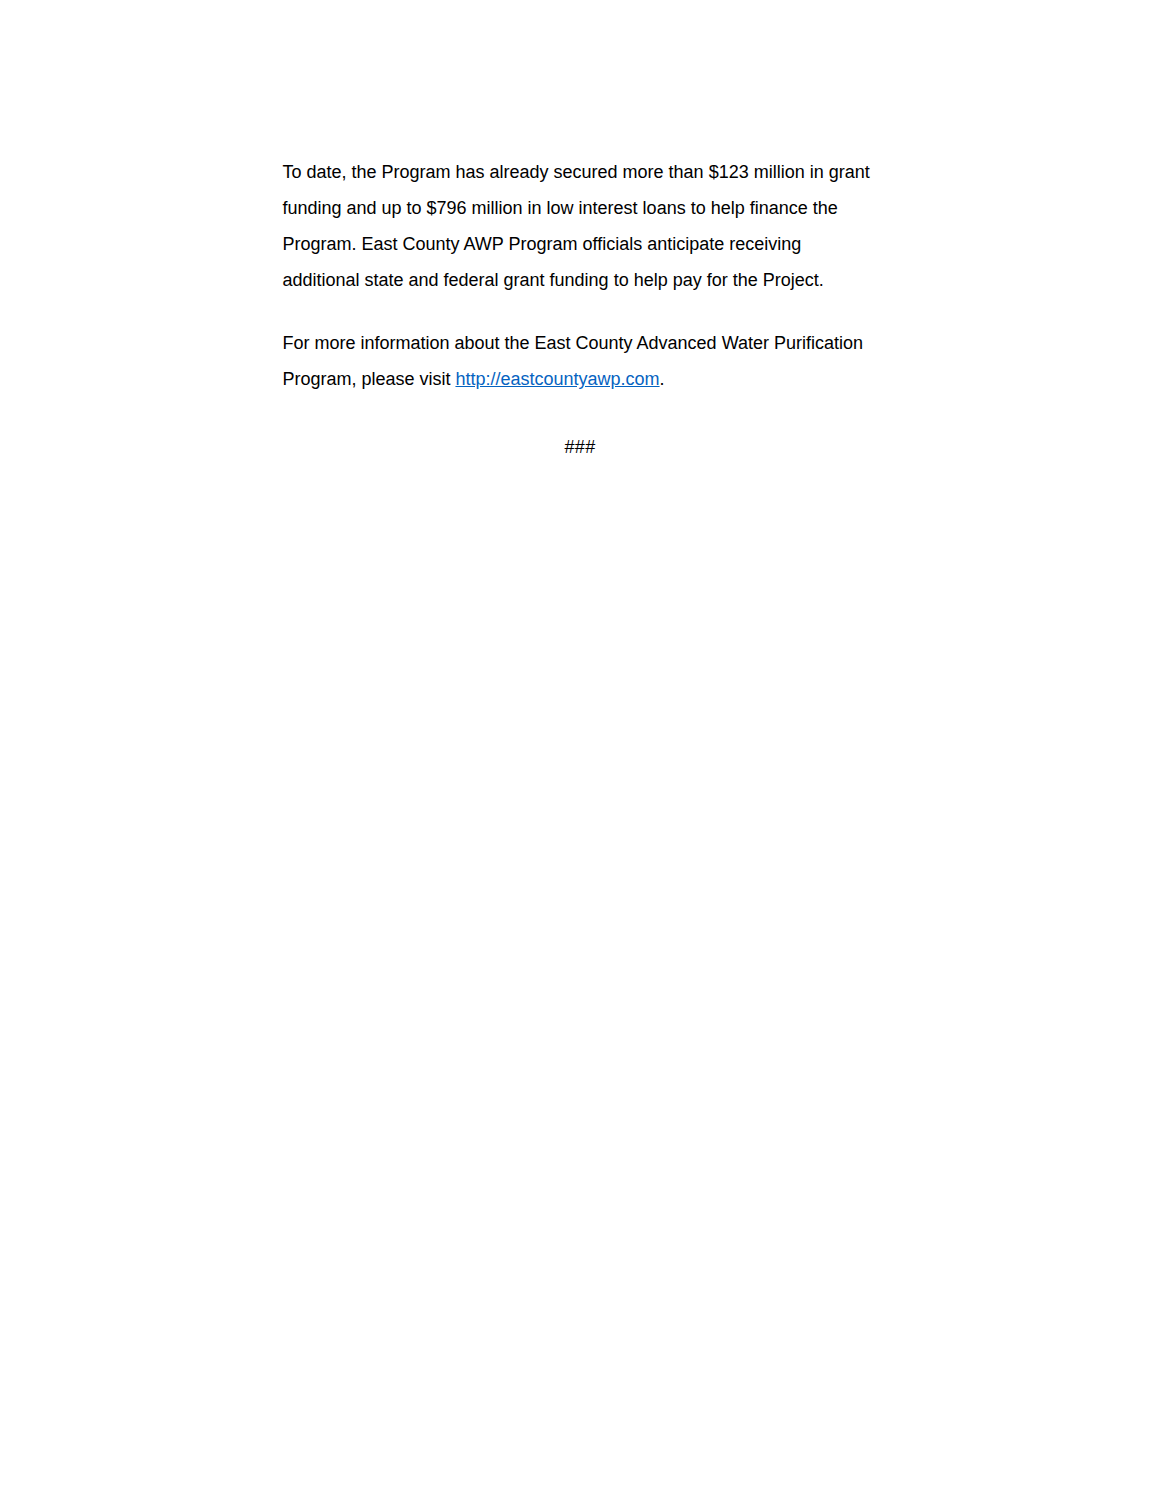To date, the Program has already secured more than $123 million in grant funding and up to $796 million in low interest loans to help finance the Program. East County AWP Program officials anticipate receiving additional state and federal grant funding to help pay for the Project.
For more information about the East County Advanced Water Purification Program, please visit http://eastcountyawp.com.
###